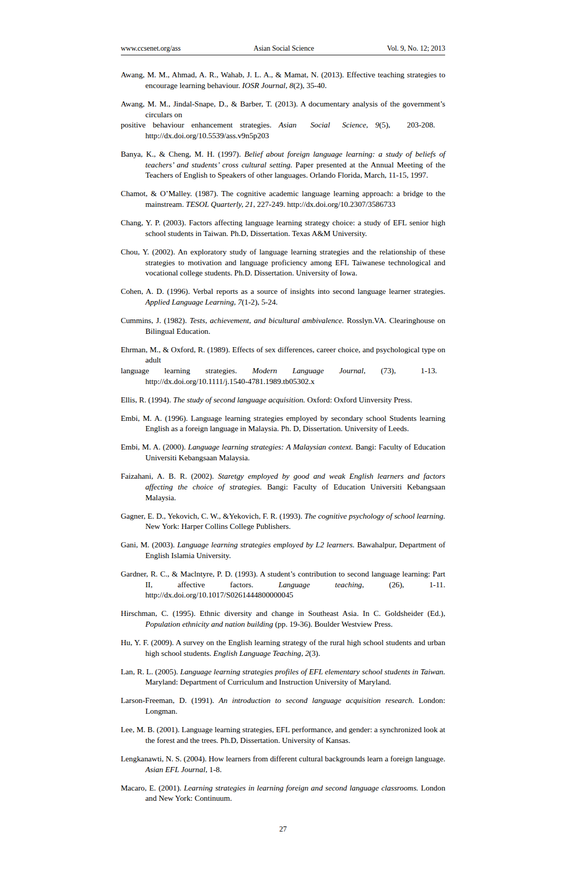www.ccsenet.org/ass
Asian Social Science
Vol. 9, No. 12; 2013
Awang, M. M., Ahmad, A. R., Wahab, J. L. A., & Mamat, N. (2013). Effective teaching strategies to encourage learning behaviour. IOSR Journal, 8(2), 35-40.
Awang, M. M., Jindal-Snape, D., & Barber, T. (2013). A documentary analysis of the government’s circulars on positive behaviour enhancement strategies. Asian Social Science, 9(5), 203-208. http://dx.doi.org/10.5539/ass.v9n5p203
Banya, K., & Cheng, M. H. (1997). Belief about foreign language learning: a study of beliefs of teachers’ and students’ cross cultural setting. Paper presented at the Annual Meeting of the Teachers of English to Speakers of other languages. Orlando Florida, March, 11-15, 1997.
Chamot, & O’Malley. (1987). The cognitive academic language learning approach: a bridge to the mainstream. TESOL Quarterly, 21, 227-249. http://dx.doi.org/10.2307/3586733
Chang, Y. P. (2003). Factors affecting language learning strategy choice: a study of EFL senior high school students in Taiwan. Ph.D, Dissertation. Texas A&M University.
Chou, Y. (2002). An exploratory study of language learning strategies and the relationship of these strategies to motivation and language proficiency among EFL Taiwanese technological and vocational college students. Ph.D. Dissertation. University of Iowa.
Cohen, A. D. (1996). Verbal reports as a source of insights into second language learner strategies. Applied Language Learning, 7(1-2), 5-24.
Cummins, J. (1982). Tests, achievement, and bicultural ambivalence. Rosslyn.VA. Clearinghouse on Bilingual Education.
Ehrman, M., & Oxford, R. (1989). Effects of sex differences, career choice, and psychological type on adult language learning strategies. Modern Language Journal,(73), 1-13. http://dx.doi.org/10.1111/j.1540-4781.1989.tb05302.x
Ellis, R. (1994). The study of second language acquisition. Oxford: Oxford Uinversity Press.
Embi, M. A. (1996). Language learning strategies employed by secondary school Students learning English as a foreign language in Malaysia. Ph. D, Dissertation. University of Leeds.
Embi, M. A. (2000). Language learning strategies: A Malaysian context. Bangi: Faculty of Education Universiti Kebangsaan Malaysia.
Faizahani, A. B. R. (2002). Staretgy employed by good and weak English learners and factors affecting the choice of strategies. Bangi: Faculty of Education Universiti Kebangsaan Malaysia.
Gagner, E. D., Yekovich, C. W., &Yekovich, F. R. (1993). The cognitive psychology of school learning. New York: Harper Collins College Publishers.
Gani, M. (2003). Language learning strategies employed by L2 learners. Bawahalpur, Department of English Islamia University.
Gardner, R. C., & Maclntyre, P. D. (1993). A student’s contribution to second language learning: Part II, affective factors. Language teaching, (26), 1-11. http://dx.doi.org/10.1017/S0261444800000045
Hirschman, C. (1995). Ethnic diversity and change in Southeast Asia. In C. Goldsheider (Ed.), Population ethnicity and nation building (pp. 19-36). Boulder Westview Press.
Hu, Y. F. (2009). A survey on the English learning strategy of the rural high school students and urban high school students. English Language Teaching, 2(3).
Lan, R. L. (2005). Language learning strategies profiles of EFL elementary school students in Taiwan. Maryland: Department of Curriculum and Instruction University of Maryland.
Larson-Freeman, D. (1991). An introduction to second language acquisition research. London: Longman.
Lee, M. B. (2001). Language learning strategies, EFL performance, and gender: a synchronized look at the forest and the trees. Ph.D, Dissertation. University of Kansas.
Lengkanawti, N. S. (2004). How learners from different cultural backgrounds learn a foreign language. Asian EFL Journal, 1-8.
Macaro, E. (2001). Learning strategies in learning foreign and second language classrooms. London and New York: Continuum.
27